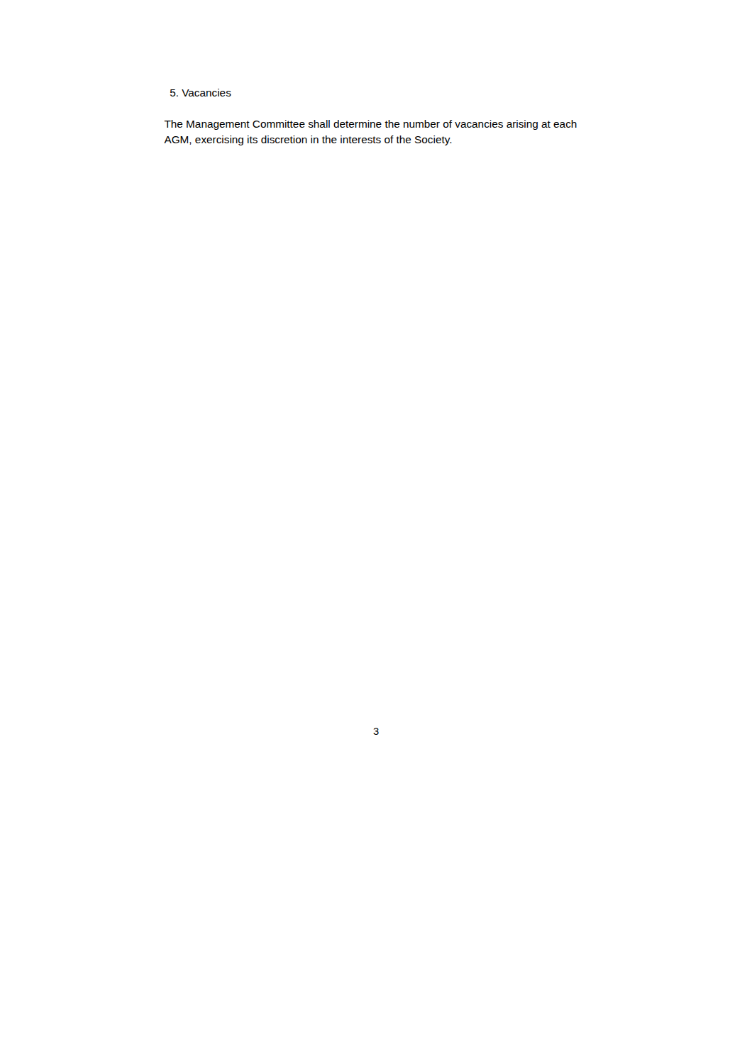Vacancies
The Management Committee shall determine the number of vacancies arising at each AGM, exercising its discretion in the interests of the Society.
3